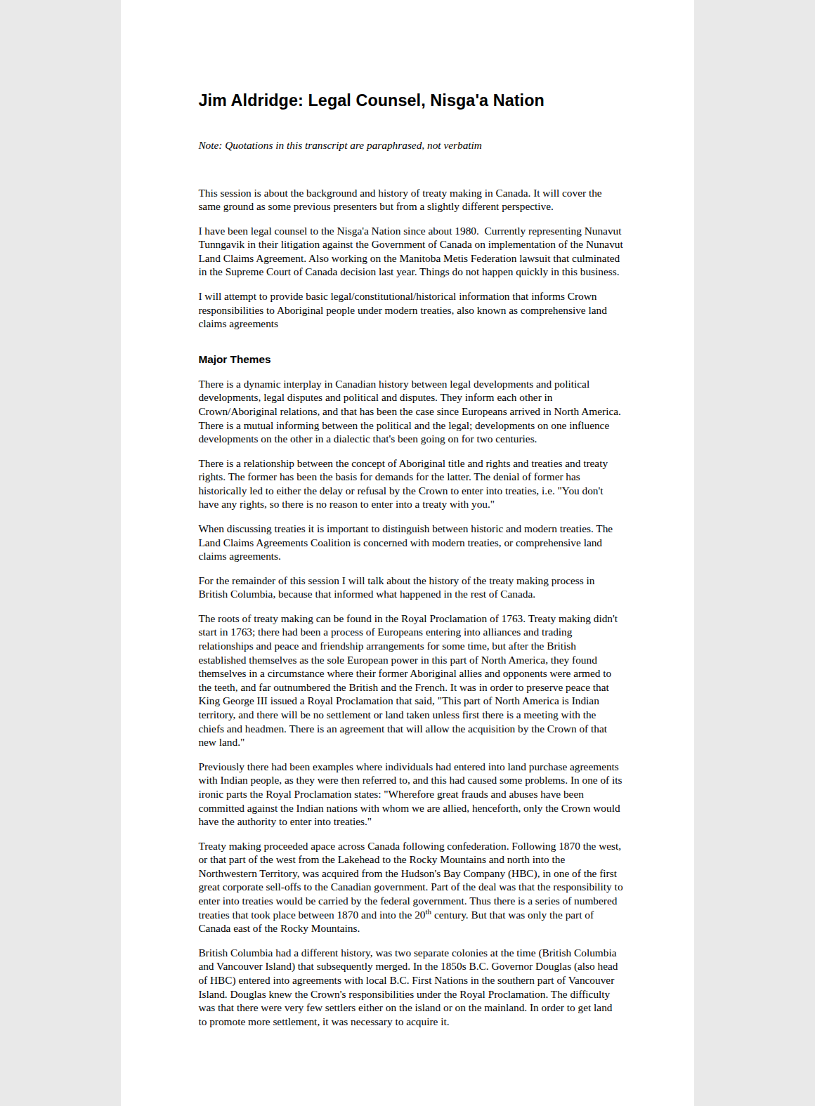Jim Aldridge: Legal Counsel, Nisga'a Nation
Note: Quotations in this transcript are paraphrased, not verbatim
This session is about the background and history of treaty making in Canada. It will cover the same ground as some previous presenters but from a slightly different perspective.
I have been legal counsel to the Nisga'a Nation since about 1980. Currently representing Nunavut Tunngavik in their litigation against the Government of Canada on implementation of the Nunavut Land Claims Agreement. Also working on the Manitoba Metis Federation lawsuit that culminated in the Supreme Court of Canada decision last year. Things do not happen quickly in this business.
I will attempt to provide basic legal/constitutional/historical information that informs Crown responsibilities to Aboriginal people under modern treaties, also known as comprehensive land claims agreements
Major Themes
There is a dynamic interplay in Canadian history between legal developments and political developments, legal disputes and political and disputes. They inform each other in Crown/Aboriginal relations, and that has been the case since Europeans arrived in North America. There is a mutual informing between the political and the legal; developments on one influence developments on the other in a dialectic that's been going on for two centuries.
There is a relationship between the concept of Aboriginal title and rights and treaties and treaty rights. The former has been the basis for demands for the latter. The denial of former has historically led to either the delay or refusal by the Crown to enter into treaties, i.e. "You don't have any rights, so there is no reason to enter into a treaty with you."
When discussing treaties it is important to distinguish between historic and modern treaties. The Land Claims Agreements Coalition is concerned with modern treaties, or comprehensive land claims agreements.
For the remainder of this session I will talk about the history of the treaty making process in British Columbia, because that informed what happened in the rest of Canada.
The roots of treaty making can be found in the Royal Proclamation of 1763. Treaty making didn't start in 1763; there had been a process of Europeans entering into alliances and trading relationships and peace and friendship arrangements for some time, but after the British established themselves as the sole European power in this part of North America, they found themselves in a circumstance where their former Aboriginal allies and opponents were armed to the teeth, and far outnumbered the British and the French. It was in order to preserve peace that King George III issued a Royal Proclamation that said, "This part of North America is Indian territory, and there will be no settlement or land taken unless first there is a meeting with the chiefs and headmen. There is an agreement that will allow the acquisition by the Crown of that new land."
Previously there had been examples where individuals had entered into land purchase agreements with Indian people, as they were then referred to, and this had caused some problems. In one of its ironic parts the Royal Proclamation states: "Wherefore great frauds and abuses have been committed against the Indian nations with whom we are allied, henceforth, only the Crown would have the authority to enter into treaties."
Treaty making proceeded apace across Canada following confederation. Following 1870 the west, or that part of the west from the Lakehead to the Rocky Mountains and north into the Northwestern Territory, was acquired from the Hudson's Bay Company (HBC), in one of the first great corporate sell-offs to the Canadian government. Part of the deal was that the responsibility to enter into treaties would be carried by the federal government. Thus there is a series of numbered treaties that took place between 1870 and into the 20th century. But that was only the part of Canada east of the Rocky Mountains.
British Columbia had a different history, was two separate colonies at the time (British Columbia and Vancouver Island) that subsequently merged. In the 1850s B.C. Governor Douglas (also head of HBC) entered into agreements with local B.C. First Nations in the southern part of Vancouver Island. Douglas knew the Crown's responsibilities under the Royal Proclamation. The difficulty was that there were very few settlers either on the island or on the mainland. In order to get land to promote more settlement, it was necessary to acquire it.